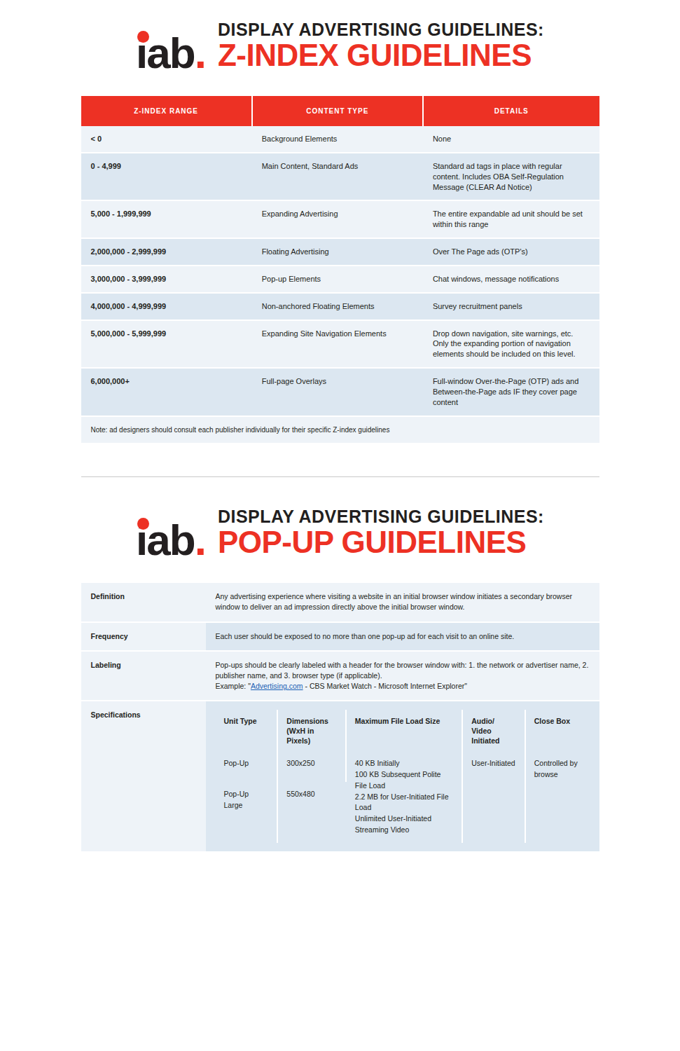iab.
DISPLAY ADVERTISING GUIDELINES:
Z-Index Guidelines
| Z-INDEX RANGE | CONTENT TYPE | DETAILS |
| --- | --- | --- |
| < 0 | Background Elements | None |
| 0 - 4,999 | Main Content, Standard Ads | Standard ad tags in place with regular content. Includes OBA Self-Regulation Message (CLEAR Ad Notice) |
| 5,000 - 1,999,999 | Expanding Advertising | The entire expandable ad unit should be set within this range |
| 2,000,000 - 2,999,999 | Floating Advertising | Over The Page ads (OTP's) |
| 3,000,000 - 3,999,999 | Pop-up Elements | Chat windows, message notifications |
| 4,000,000 - 4,999,999 | Non-anchored Floating Elements | Survey recruitment panels |
| 5,000,000 - 5,999,999 | Expanding Site Navigation Elements | Drop down navigation, site warnings, etc. Only the expanding portion of navigation elements should be included on this level. |
| 6,000,000+ | Full-page Overlays | Full-window Over-the-Page (OTP) ads and Between-the-Page ads IF they cover page content |
| Note: ad designers should consult each publisher individually for their specific Z-index guidelines |
iab.
DISPLAY ADVERTISING GUIDELINES:
Pop-Up Guidelines
| Definition | Any advertising experience where visiting a website in an initial browser window initiates a secondary browser window to deliver an ad impression directly above the initial browser window. |
| Frequency | Each user should be exposed to no more than one pop-up ad for each visit to an online site. |
| Labeling | Pop-ups should be clearly labeled with a header for the browser window with: 1. the network or advertiser name, 2. publisher name, and 3. browser type (if applicable). Example: " Advertising.com - CBS Market Watch - Microsoft Internet Explorer" |
| Specifications | / Unit Type / Dimensions (WxH in Pixels) / Maximum File Load Size / Audio/ Video Initiated / Close Box / / --- / --- / --- / --- / --- / / Pop-Up / 300x250 / 40 KB Initially 100 KB Subsequent Polite File Load 2.2 MB for User-Initiated File Load Unlimited User-Initiated Streaming Video / User-Initiated / Controlled by browse / / Pop-Up Large / 550x480 / |